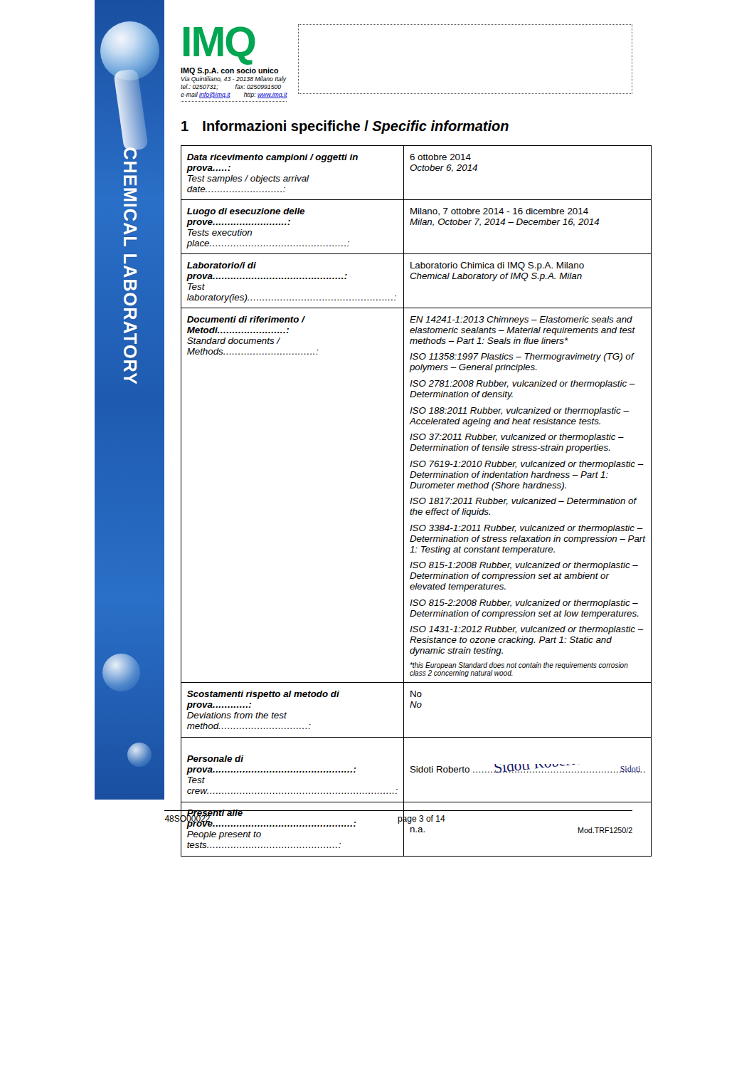CHEMICAL LABORATORY
IMQ
IMQ S.p.A. con socio unico
Via Quintiliano, 43 - 20138 Milano Italy
tel.: 0250731; fax: 0250991500
e-mail info@imq.it http: www.imq.it
1 Informazioni specifiche / Specific information
| Data ricevimento campioni / oggetti in prova .....: Test samples / objects arrival date ..........................: | 6 ottobre 2014 October 6, 2014 |
| Luogo di esecuzione delle prove .........................: Tests execution place ..............................................: | Milano, 7 ottobre 2014 - 16 dicembre 2014 Milan, October 7, 2014 – December 16, 2014 |
| Laboratorio/i di prova ............................................: Test laboratory(ies) .................................................: | Laboratorio Chimica di IMQ S.p.A. Milano Chemical Laboratory of IMQ S.p.A. Milan |
| Documenti di riferimento / Metodi .......................: Standard documents / Methods ...............................: | EN 14241-1:2013 Chimneys – Elastomeric seals and elastomeric sealants – Material requirements and test methods – Part 1: Seals in flue liners* ISO 11358:1997 Plastics – Thermogravimetry (TG) of polymers – General principles. ISO 2781:2008 Rubber, vulcanized or thermoplastic – Determination of density. ISO 188:2011 Rubber, vulcanized or thermoplastic – Accelerated ageing and heat resistance tests. ISO 37:2011 Rubber, vulcanized or thermoplastic – Determination of tensile stress-strain properties. ISO 7619-1:2010 Rubber, vulcanized or thermoplastic – Determination of indentation hardness – Part 1: Durometer method (Shore hardness). ISO 1817:2011 Rubber, vulcanized – Determination of the effect of liquids. ISO 3384-1:2011 Rubber, vulcanized or thermoplastic – Determination of stress relaxation in compression – Part 1: Testing at constant temperature. ISO 815-1:2008 Rubber, vulcanized or thermoplastic – Determination of compression set at ambient or elevated temperatures. ISO 815-2:2008 Rubber, vulcanized or thermoplastic – Determination of compression set at low temperatures. ISO 1431-1:2012 Rubber, vulcanized or thermoplastic – Resistance to ozone cracking. Part 1: Static and dynamic strain testing. *this European Standard does not contain the requirements corrosion class 2 concerning natural wood. |
| Scostamenti rispetto al metodo di prova ............: Deviations from the test method ..............................: | No No |
| Personale di prova ...............................................: Test crew ...............................................................: | Sidoti Roberto ................. ......................................... Sidoti Roberto Sidoti |
| Presenti alle prove ...............................................: People present to tests ............................................: | n.a. |
48SO00022
page 3 of 14
Mod.TRF1250/2